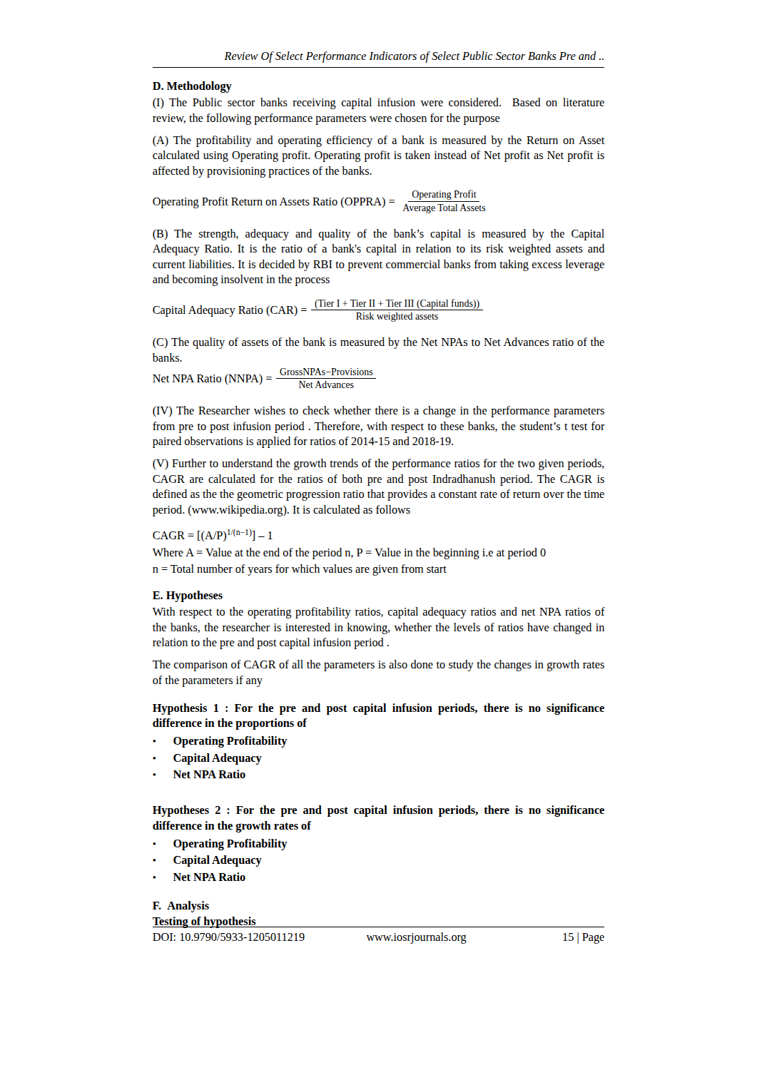Review Of Select Performance Indicators of Select Public Sector Banks Pre and ..
D. Methodology
(I) The Public sector banks receiving capital infusion were considered. Based on literature review, the following performance parameters were chosen for the purpose
(A) The profitability and operating efficiency of a bank is measured by the Return on Asset calculated using Operating profit. Operating profit is taken instead of Net profit as Net profit is affected by provisioning practices of the banks.
Operating Profit Return on Assets Ratio (OPPRA) = Operating Profit Average Total Assets
(B) The strength, adequacy and quality of the bank’s capital is measured by the Capital Adequacy Ratio. It is the ratio of a bank's capital in relation to its risk weighted assets and current liabilities. It is decided by RBI to prevent commercial banks from taking excess leverage and becoming insolvent in the process
Capital Adequacy Ratio (CAR) = (Tier I + Tier II + Tier III (Capital funds)) Risk weighted assets
(C) The quality of assets of the bank is measured by the Net NPAs to Net Advances ratio of the banks.
Net NPA Ratio (NNPA) = GrossNPAs−Provisions Net Advances
(IV) The Researcher wishes to check whether there is a change in the performance parameters from pre to post infusion period . Therefore, with respect to these banks, the student’s t test for paired observations is applied for ratios of 2014-15 and 2018-19.
(V) Further to understand the growth trends of the performance ratios for the two given periods, CAGR are calculated for the ratios of both pre and post Indradhanush period. The CAGR is defined as the the geometric progression ratio that provides a constant rate of return over the time period. (www.wikipedia.org). It is calculated as follows
CAGR = [(A/P)1/(n−1)] – 1
Where A = Value at the end of the period n, P = Value in the beginning i.e at period 0
n = Total number of years for which values are given from start
E. Hypotheses
With respect to the operating profitability ratios, capital adequacy ratios and net NPA ratios of the banks, the researcher is interested in knowing, whether the levels of ratios have changed in relation to the pre and post capital infusion period .
The comparison of CAGR of all the parameters is also done to study the changes in growth rates of the parameters if any
Hypothesis 1 : For the pre and post capital infusion periods, there is no significance difference in the proportions of
•Operating Profitability
•Capital Adequacy
•Net NPA Ratio
Hypotheses 2 : For the pre and post capital infusion periods, there is no significance difference in the growth rates of
•Operating Profitability
•Capital Adequacy
•Net NPA Ratio
F. Analysis
Testing of hypothesis
DOI: 10.9790/5933-1205011219 www.iosrjournals.org 15 | Page